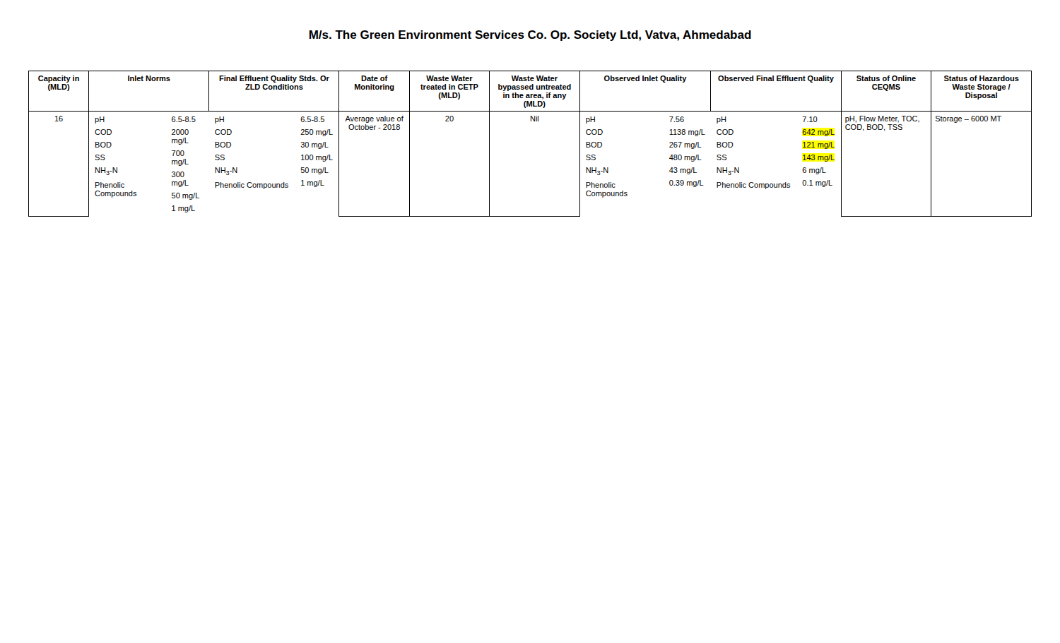M/s. The Green Environment Services Co. Op. Society Ltd, Vatva, Ahmedabad
| Capacity in (MLD) | Inlet Norms | Final Effluent Quality Stds. Or ZLD Conditions | Date of Monitoring | Waste Water treated in CETP (MLD) | Waste Water bypassed untreated in the area, if any (MLD) | Observed Inlet Quality | Observed Final Effluent Quality | Status of Online CEQMS | Status of Hazardous Waste Storage / Disposal |
| --- | --- | --- | --- | --- | --- | --- | --- | --- | --- |
| 16 | / pH / / COD / / BOD / / SS / / NH 3 -N / / Phenolic Compounds / | / 6.5-8.5 / / 2000 mg/L / / 700 mg/L / / 300 mg/L / / 50 mg/L / / 1 mg/L / | / pH / / COD / / BOD / / SS / / NH 3 -N / / Phenolic Compounds / | / 6.5-8.5 / / 250 mg/L / / 30 mg/L / / 100 mg/L / / 50 mg/L / / 1 mg/L / | Average value of October - 2018 | 20 | Nil | / pH / / COD / / BOD / / SS / / NH 3 -N / / Phenolic Compounds / | / 7.56 / / 1138 mg/L / / 267 mg/L / / 480 mg/L / / 43 mg/L / / 0.39 mg/L / | / pH / / COD / / BOD / / SS / / NH 3 -N / / Phenolic Compounds / | / 7.10 / / 642 mg/L / / 121 mg/L / / 143 mg/L / / 6 mg/L / / 0.1 mg/L / | pH, Flow Meter, TOC, COD, BOD, TSS | Storage – 6000 MT |